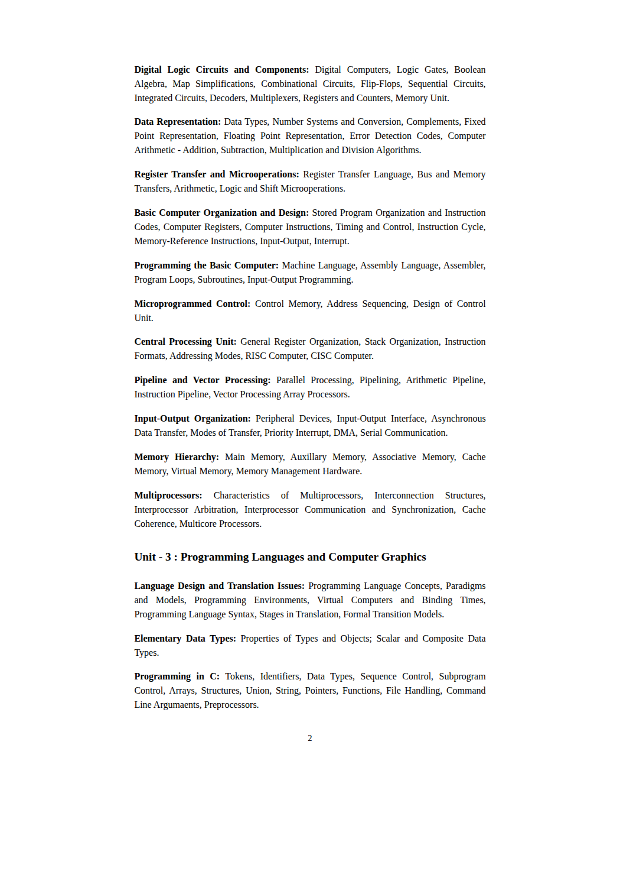Digital Logic Circuits and Components: Digital Computers, Logic Gates, Boolean Algebra, Map Simplifications, Combinational Circuits, Flip-Flops, Sequential Circuits, Integrated Circuits, Decoders, Multiplexers, Registers and Counters, Memory Unit.
Data Representation: Data Types, Number Systems and Conversion, Complements, Fixed Point Representation, Floating Point Representation, Error Detection Codes, Computer Arithmetic - Addition, Subtraction, Multiplication and Division Algorithms.
Register Transfer and Microoperations: Register Transfer Language, Bus and Memory Transfers, Arithmetic, Logic and Shift Microoperations.
Basic Computer Organization and Design: Stored Program Organization and Instruction Codes, Computer Registers, Computer Instructions, Timing and Control, Instruction Cycle, Memory-Reference Instructions, Input-Output, Interrupt.
Programming the Basic Computer: Machine Language, Assembly Language, Assembler, Program Loops, Subroutines, Input-Output Programming.
Microprogrammed Control: Control Memory, Address Sequencing, Design of Control Unit.
Central Processing Unit: General Register Organization, Stack Organization, Instruction Formats, Addressing Modes, RISC Computer, CISC Computer.
Pipeline and Vector Processing: Parallel Processing, Pipelining, Arithmetic Pipeline, Instruction Pipeline, Vector Processing Array Processors.
Input-Output Organization: Peripheral Devices, Input-Output Interface, Asynchronous Data Transfer, Modes of Transfer, Priority Interrupt, DMA, Serial Communication.
Memory Hierarchy: Main Memory, Auxillary Memory, Associative Memory, Cache Memory, Virtual Memory, Memory Management Hardware.
Multiprocessors: Characteristics of Multiprocessors, Interconnection Structures, Interprocessor Arbitration, Interprocessor Communication and Synchronization, Cache Coherence, Multicore Processors.
Unit - 3 : Programming Languages and Computer Graphics
Language Design and Translation Issues: Programming Language Concepts, Paradigms and Models, Programming Environments, Virtual Computers and Binding Times, Programming Language Syntax, Stages in Translation, Formal Transition Models.
Elementary Data Types: Properties of Types and Objects; Scalar and Composite Data Types.
Programming in C: Tokens, Identifiers, Data Types, Sequence Control, Subprogram Control, Arrays, Structures, Union, String, Pointers, Functions, File Handling, Command Line Argumaents, Preprocessors.
2